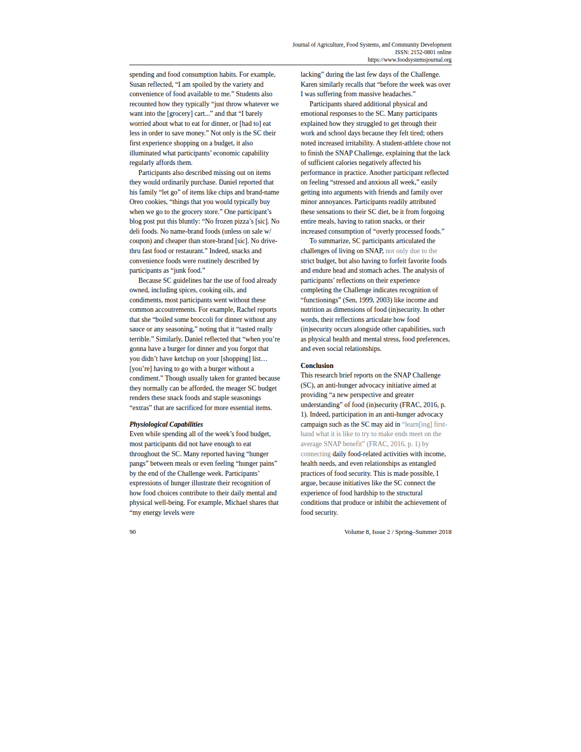Journal of Agriculture, Food Systems, and Community Development
ISSN: 2152-0801 online
https://www.foodsystemsjournal.org
spending and food consumption habits. For example, Susan reflected, “I am spoiled by the variety and convenience of food available to me.” Students also recounted how they typically “just throw whatever we want into the [grocery] cart...” and that “I barely worried about what to eat for dinner, or [had to] eat less in order to save money.” Not only is the SC their first experience shopping on a budget, it also illuminated what participants’ economic capability regularly affords them.
Participants also described missing out on items they would ordinarily purchase. Daniel reported that his family “let go” of items like chips and brand-name Oreo cookies, “things that you would typically buy when we go to the grocery store.” One participant’s blog post put this bluntly: “No frozen pizza’s [sic]. No deli foods. No name-brand foods (unless on sale w/ coupon) and cheaper than store-brand [sic]. No drive-thru fast food or restaurant.” Indeed, snacks and convenience foods were routinely described by participants as “junk food.”
Because SC guidelines bar the use of food already owned, including spices, cooking oils, and condiments, most participants went without these common accoutrements. For example, Rachel reports that she “boiled some broccoli for dinner without any sauce or any seasoning,” noting that it “tasted really terrible.” Similarly, Daniel reflected that “when you’re gonna have a burger for dinner and you forgot that you didn’t have ketchup on your [shopping] list… [you’re] having to go with a burger without a condiment.” Though usually taken for granted because they normally can be afforded, the meager SC budget renders these snack foods and staple seasonings “extras” that are sacrificed for more essential items.
Physiological Capabilities
Even while spending all of the week’s food budget, most participants did not have enough to eat throughout the SC. Many reported having “hunger pangs” between meals or even feeling “hunger pains” by the end of the Challenge week. Participants’ expressions of hunger illustrate their recognition of how food choices contribute to their daily mental and physical well-being. For example, Michael shares that “my energy levels were
lacking” during the last few days of the Challenge. Karen similarly recalls that “before the week was over I was suffering from massive headaches.”
Participants shared additional physical and emotional responses to the SC. Many participants explained how they struggled to get through their work and school days because they felt tired; others noted increased irritability. A student-athlete chose not to finish the SNAP Challenge, explaining that the lack of sufficient calories negatively affected his performance in practice. Another participant reflected on feeling “stressed and anxious all week,” easily getting into arguments with friends and family over minor annoyances. Participants readily attributed these sensations to their SC diet, be it from forgoing entire meals, having to ration snacks, or their increased consumption of “overly processed foods.”
To summarize, SC participants articulated the challenges of living on SNAP, not only due to the strict budget, but also having to forfeit favorite foods and endure head and stomach aches. The analysis of participants’ reflections on their experience completing the Challenge indicates recognition of “functionings” (Sen, 1999, 2003) like income and nutrition as dimensions of food (in)security. In other words, their reflections articulate how food (in)security occurs alongside other capabilities, such as physical health and mental stress, food preferences, and even social relationships.
Conclusion
This research brief reports on the SNAP Challenge (SC), an anti-hunger advocacy initiative aimed at providing “a new perspective and greater understanding” of food (in)security (FRAC, 2016, p. 1). Indeed, participation in an anti-hunger advocacy campaign such as the SC may aid in “learn[ing] first-hand what it is like to try to make ends meet on the average SNAP benefit” (FRAC, 2016, p. 1) by connecting daily food-related activities with income, health needs, and even relationships as entangled practices of food security. This is made possible, I argue, because initiatives like the SC connect the experience of food hardship to the structural conditions that produce or inhibit the achievement of food security.
90
Volume 8, Issue 2 / Spring–Summer 2018